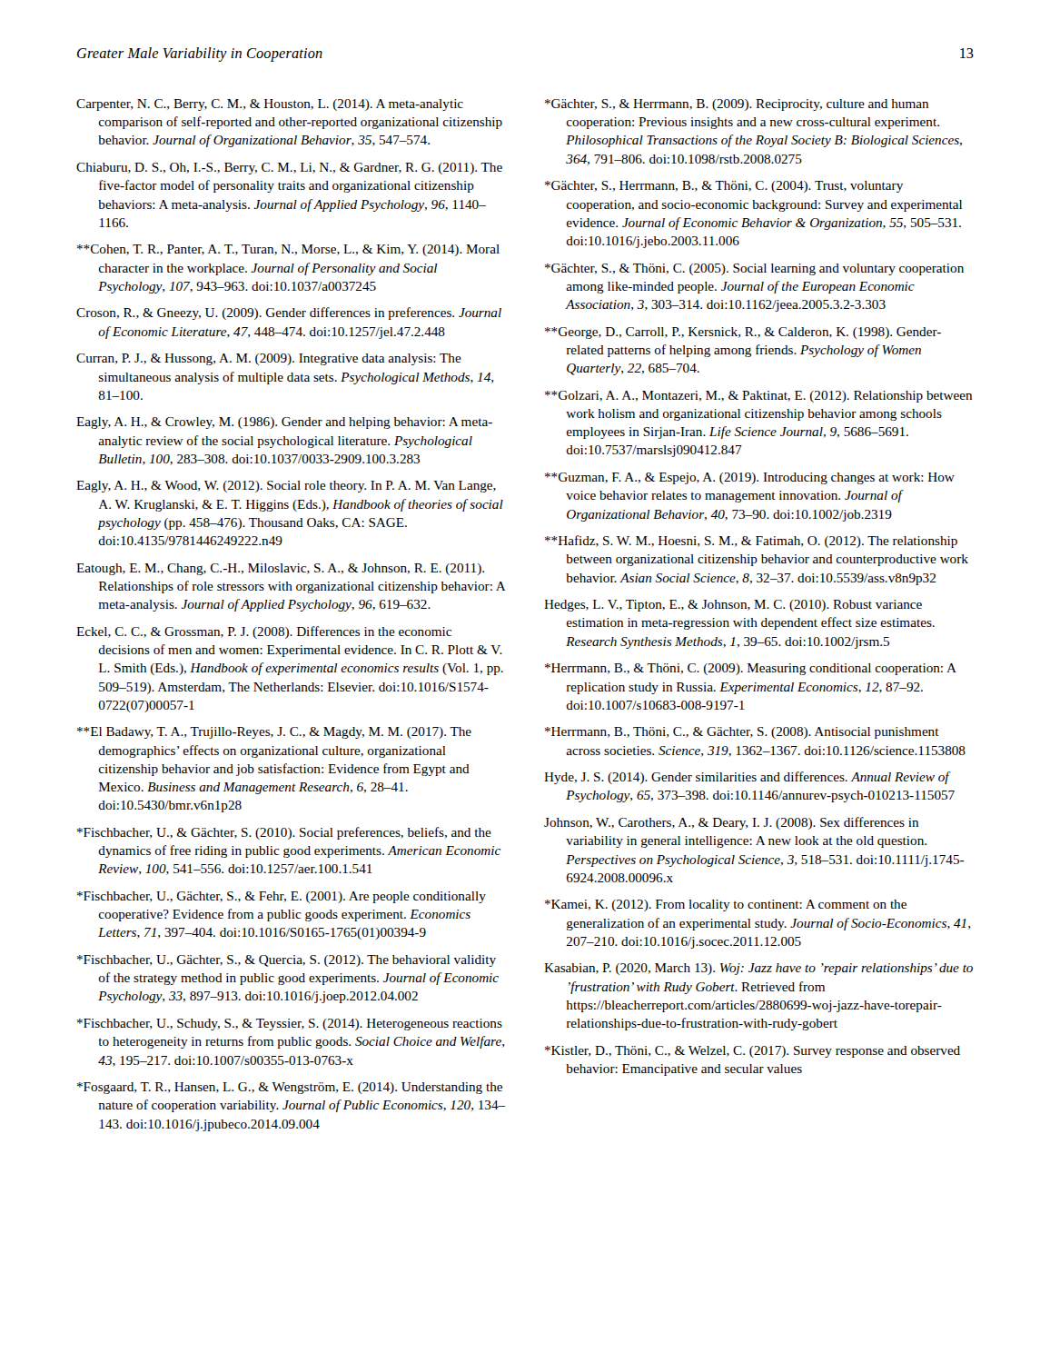Greater Male Variability in Cooperation
13
Carpenter, N. C., Berry, C. M., & Houston, L. (2014). A meta-analytic comparison of self-reported and other-reported organizational citizenship behavior. Journal of Organizational Behavior, 35, 547–574.
Chiaburu, D. S., Oh, I.-S., Berry, C. M., Li, N., & Gardner, R. G. (2011). The five-factor model of personality traits and organizational citizenship behaviors: A meta-analysis. Journal of Applied Psychology, 96, 1140–1166.
**Cohen, T. R., Panter, A. T., Turan, N., Morse, L., & Kim, Y. (2014). Moral character in the workplace. Journal of Personality and Social Psychology, 107, 943–963. doi:10.1037/a0037245
Croson, R., & Gneezy, U. (2009). Gender differences in preferences. Journal of Economic Literature, 47, 448–474. doi:10.1257/jel.47.2.448
Curran, P. J., & Hussong, A. M. (2009). Integrative data analysis: The simultaneous analysis of multiple data sets. Psychological Methods, 14, 81–100.
Eagly, A. H., & Crowley, M. (1986). Gender and helping behavior: A meta-analytic review of the social psychological literature. Psychological Bulletin, 100, 283–308. doi:10.1037/0033-2909.100.3.283
Eagly, A. H., & Wood, W. (2012). Social role theory. In P. A. M. Van Lange, A. W. Kruglanski, & E. T. Higgins (Eds.), Handbook of theories of social psychology (pp. 458–476). Thousand Oaks, CA: SAGE. doi:10.4135/9781446249222.n49
Eatough, E. M., Chang, C.-H., Miloslavic, S. A., & Johnson, R. E. (2011). Relationships of role stressors with organizational citizenship behavior: A meta-analysis. Journal of Applied Psychology, 96, 619–632.
Eckel, C. C., & Grossman, P. J. (2008). Differences in the economic decisions of men and women: Experimental evidence. In C. R. Plott & V. L. Smith (Eds.), Handbook of experimental economics results (Vol. 1, pp. 509–519). Amsterdam, The Netherlands: Elsevier. doi:10.1016/S1574-0722(07)00057-1
**El Badawy, T. A., Trujillo-Reyes, J. C., & Magdy, M. M. (2017). The demographics’ effects on organizational culture, organizational citizenship behavior and job satisfaction: Evidence from Egypt and Mexico. Business and Management Research, 6, 28–41. doi:10.5430/bmr.v6n1p28
*Fischbacher, U., & Gächter, S. (2010). Social preferences, beliefs, and the dynamics of free riding in public good experiments. American Economic Review, 100, 541–556. doi:10.1257/aer.100.1.541
*Fischbacher, U., Gächter, S., & Fehr, E. (2001). Are people conditionally cooperative? Evidence from a public goods experiment. Economics Letters, 71, 397–404. doi:10.1016/S0165-1765(01)00394-9
*Fischbacher, U., Gächter, S., & Quercia, S. (2012). The behavioral validity of the strategy method in public good experiments. Journal of Economic Psychology, 33, 897–913. doi:10.1016/j.joep.2012.04.002
*Fischbacher, U., Schudy, S., & Teyssier, S. (2014). Heterogeneous reactions to heterogeneity in returns from public goods. Social Choice and Welfare, 43, 195–217. doi:10.1007/s00355-013-0763-x
*Fosgaard, T. R., Hansen, L. G., & Wengström, E. (2014). Understanding the nature of cooperation variability. Journal of Public Economics, 120, 134–143. doi:10.1016/j.jpubeco.2014.09.004
*Gächter, S., & Herrmann, B. (2009). Reciprocity, culture and human cooperation: Previous insights and a new cross-cultural experiment. Philosophical Transactions of the Royal Society B: Biological Sciences, 364, 791–806. doi:10.1098/rstb.2008.0275
*Gächter, S., Herrmann, B., & Thöni, C. (2004). Trust, voluntary cooperation, and socio-economic background: Survey and experimental evidence. Journal of Economic Behavior & Organization, 55, 505–531. doi:10.1016/j.jebo.2003.11.006
*Gächter, S., & Thöni, C. (2005). Social learning and voluntary cooperation among like-minded people. Journal of the European Economic Association, 3, 303–314. doi:10.1162/jeea.2005.3.2-3.303
**George, D., Carroll, P., Kersnick, R., & Calderon, K. (1998). Gender-related patterns of helping among friends. Psychology of Women Quarterly, 22, 685–704.
**Golzari, A. A., Montazeri, M., & Paktinat, E. (2012). Relationship between work holism and organizational citizenship behavior among schools employees in Sirjan-Iran. Life Science Journal, 9, 5686–5691. doi:10.7537/marslsj090412.847
**Guzman, F. A., & Espejo, A. (2019). Introducing changes at work: How voice behavior relates to management innovation. Journal of Organizational Behavior, 40, 73–90. doi:10.1002/job.2319
**Hafidz, S. W. M., Hoesni, S. M., & Fatimah, O. (2012). The relationship between organizational citizenship behavior and counterproductive work behavior. Asian Social Science, 8, 32–37. doi:10.5539/ass.v8n9p32
Hedges, L. V., Tipton, E., & Johnson, M. C. (2010). Robust variance estimation in meta-regression with dependent effect size estimates. Research Synthesis Methods, 1, 39–65. doi:10.1002/jrsm.5
*Herrmann, B., & Thöni, C. (2009). Measuring conditional cooperation: A replication study in Russia. Experimental Economics, 12, 87–92. doi:10.1007/s10683-008-9197-1
*Herrmann, B., Thöni, C., & Gächter, S. (2008). Antisocial punishment across societies. Science, 319, 1362–1367. doi:10.1126/science.1153808
Hyde, J. S. (2014). Gender similarities and differences. Annual Review of Psychology, 65, 373–398. doi:10.1146/annurev-psych-010213-115057
Johnson, W., Carothers, A., & Deary, I. J. (2008). Sex differences in variability in general intelligence: A new look at the old question. Perspectives on Psychological Science, 3, 518–531. doi:10.1111/j.1745-6924.2008.00096.x
*Kamei, K. (2012). From locality to continent: A comment on the generalization of an experimental study. Journal of Socio-Economics, 41, 207–210. doi:10.1016/j.socec.2011.12.005
Kasabian, P. (2020, March 13). Woj: Jazz have to ’repair relationships’ due to ’frustration’ with Rudy Gobert. Retrieved from https://bleacherreport.com/articles/2880699-woj-jazz-have-torepair-relationships-due-to-frustration-with-rudy-gobert
*Kistler, D., Thöni, C., & Welzel, C. (2017). Survey response and observed behavior: Emancipative and secular values